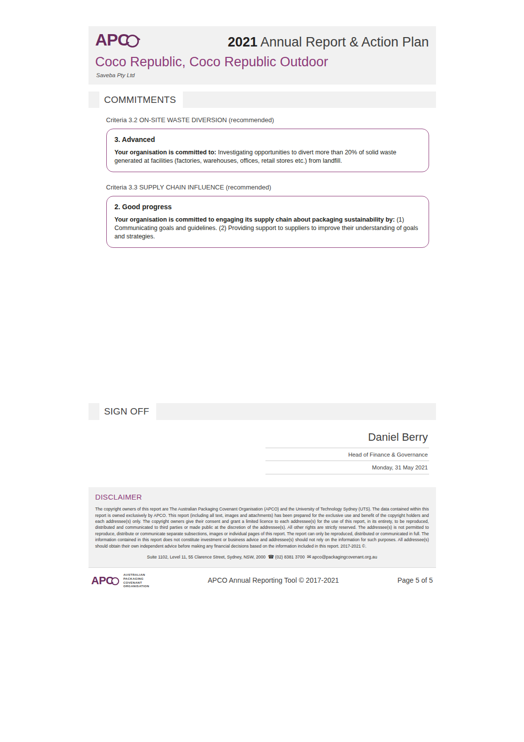APC
2021 Annual Report & Action Plan
Coco Republic, Coco Republic Outdoor
Saveba Pty Ltd
COMMITMENTS
Criteria 3.2 ON-SITE WASTE DIVERSION (recommended)
3. Advanced
Your organisation is committed to: Investigating opportunities to divert more than 20% of solid waste generated at facilities (factories, warehouses, offices, retail stores etc.) from landfill.
Criteria 3.3 SUPPLY CHAIN INFLUENCE (recommended)
2. Good progress
Your organisation is committed to engaging its supply chain about packaging sustainability by: (1) Communicating goals and guidelines. (2) Providing support to suppliers to improve their understanding of goals and strategies.
SIGN OFF
Daniel Berry
Head of Finance & Governance
Monday, 31 May 2021
DISCLAIMER
The copyright owners of this report are The Australian Packaging Covenant Organisation (APCO) and the University of Technology Sydney (UTS). The data contained within this report is owned exclusively by APCO. This report (including all text, images and attachments) has been prepared for the exclusive use and benefit of the copyright holders and each addressee(s) only. The copyright owners give their consent and grant a limited licence to each addressee(s) for the use of this report, in its entirety, to be reproduced, distributed and communicated to third parties or made public at the discretion of the addressee(s). All other rights are strictly reserved. The addressee(s) is not permitted to reproduce, distribute or communicate separate subsections, images or individual pages of this report. The report can only be reproduced, distributed or communicated in full. The information contained in this report does not constitute investment or business advice and addressee(s) should not rely on the information for such purposes. All addressee(s) should obtain their own independent advice before making any financial decisions based on the information included in this report. 2017-2021 ©.
Suite 1102, Level 11, 55 Clarence Street, Sydney, NSW, 2000 ☎ (02) 8381 3700 ✉ apco@packagingcovenant.org.au
APC Australian
Packaging
Covenant
Organisation
APCO Annual Reporting Tool © 2017-2021
Page 5 of 5